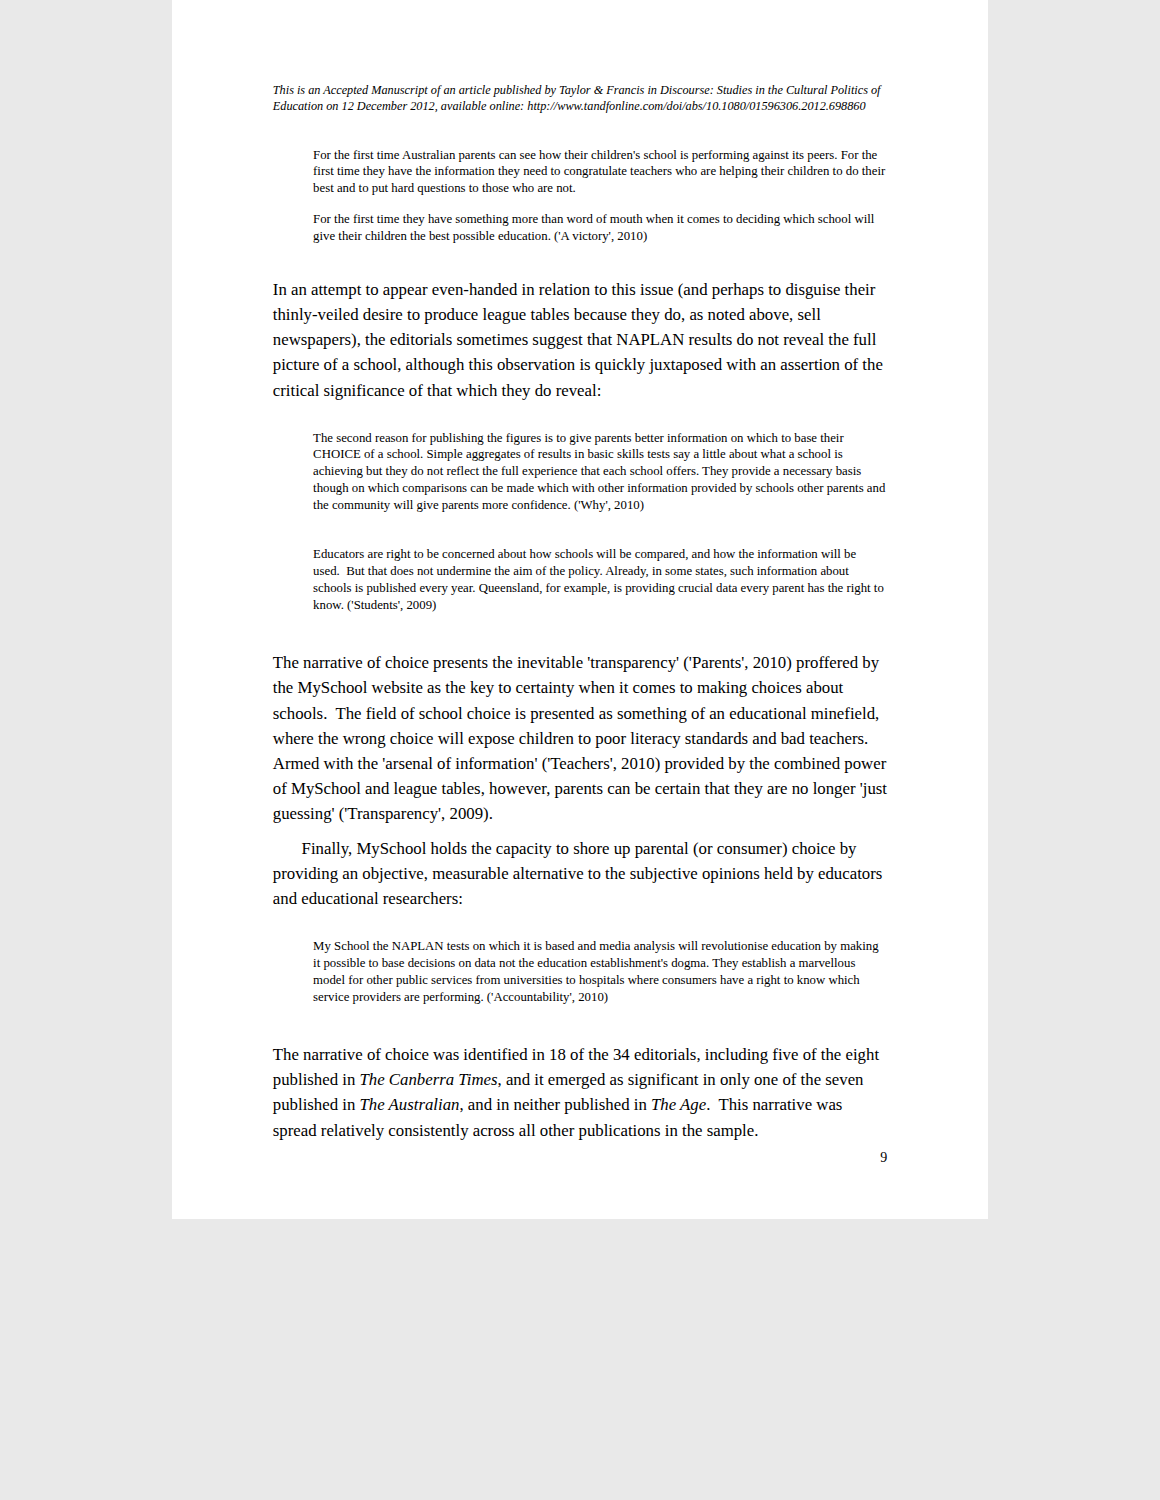This is an Accepted Manuscript of an article published by Taylor & Francis in Discourse: Studies in the Cultural Politics of Education on 12 December 2012, available online: http://www.tandfonline.com/doi/abs/10.1080/01596306.2012.698860
For the first time Australian parents can see how their children's school is performing against its peers. For the first time they have the information they need to congratulate teachers who are helping their children to do their best and to put hard questions to those who are not.
For the first time they have something more than word of mouth when it comes to deciding which school will give their children the best possible education. ('A victory', 2010)
In an attempt to appear even-handed in relation to this issue (and perhaps to disguise their thinly-veiled desire to produce league tables because they do, as noted above, sell newspapers), the editorials sometimes suggest that NAPLAN results do not reveal the full picture of a school, although this observation is quickly juxtaposed with an assertion of the critical significance of that which they do reveal:
The second reason for publishing the figures is to give parents better information on which to base their CHOICE of a school. Simple aggregates of results in basic skills tests say a little about what a school is achieving but they do not reflect the full experience that each school offers. They provide a necessary basis though on which comparisons can be made which with other information provided by schools other parents and the community will give parents more confidence. ('Why', 2010)
Educators are right to be concerned about how schools will be compared, and how the information will be used. But that does not undermine the aim of the policy. Already, in some states, such information about schools is published every year. Queensland, for example, is providing crucial data every parent has the right to know. ('Students', 2009)
The narrative of choice presents the inevitable 'transparency' ('Parents', 2010) proffered by the MySchool website as the key to certainty when it comes to making choices about schools. The field of school choice is presented as something of an educational minefield, where the wrong choice will expose children to poor literacy standards and bad teachers. Armed with the 'arsenal of information' ('Teachers', 2010) provided by the combined power of MySchool and league tables, however, parents can be certain that they are no longer 'just guessing' ('Transparency', 2009).
Finally, MySchool holds the capacity to shore up parental (or consumer) choice by providing an objective, measurable alternative to the subjective opinions held by educators and educational researchers:
My School the NAPLAN tests on which it is based and media analysis will revolutionise education by making it possible to base decisions on data not the education establishment's dogma. They establish a marvellous model for other public services from universities to hospitals where consumers have a right to know which service providers are performing. ('Accountability', 2010)
The narrative of choice was identified in 18 of the 34 editorials, including five of the eight published in The Canberra Times, and it emerged as significant in only one of the seven published in The Australian, and in neither published in The Age. This narrative was spread relatively consistently across all other publications in the sample.
9